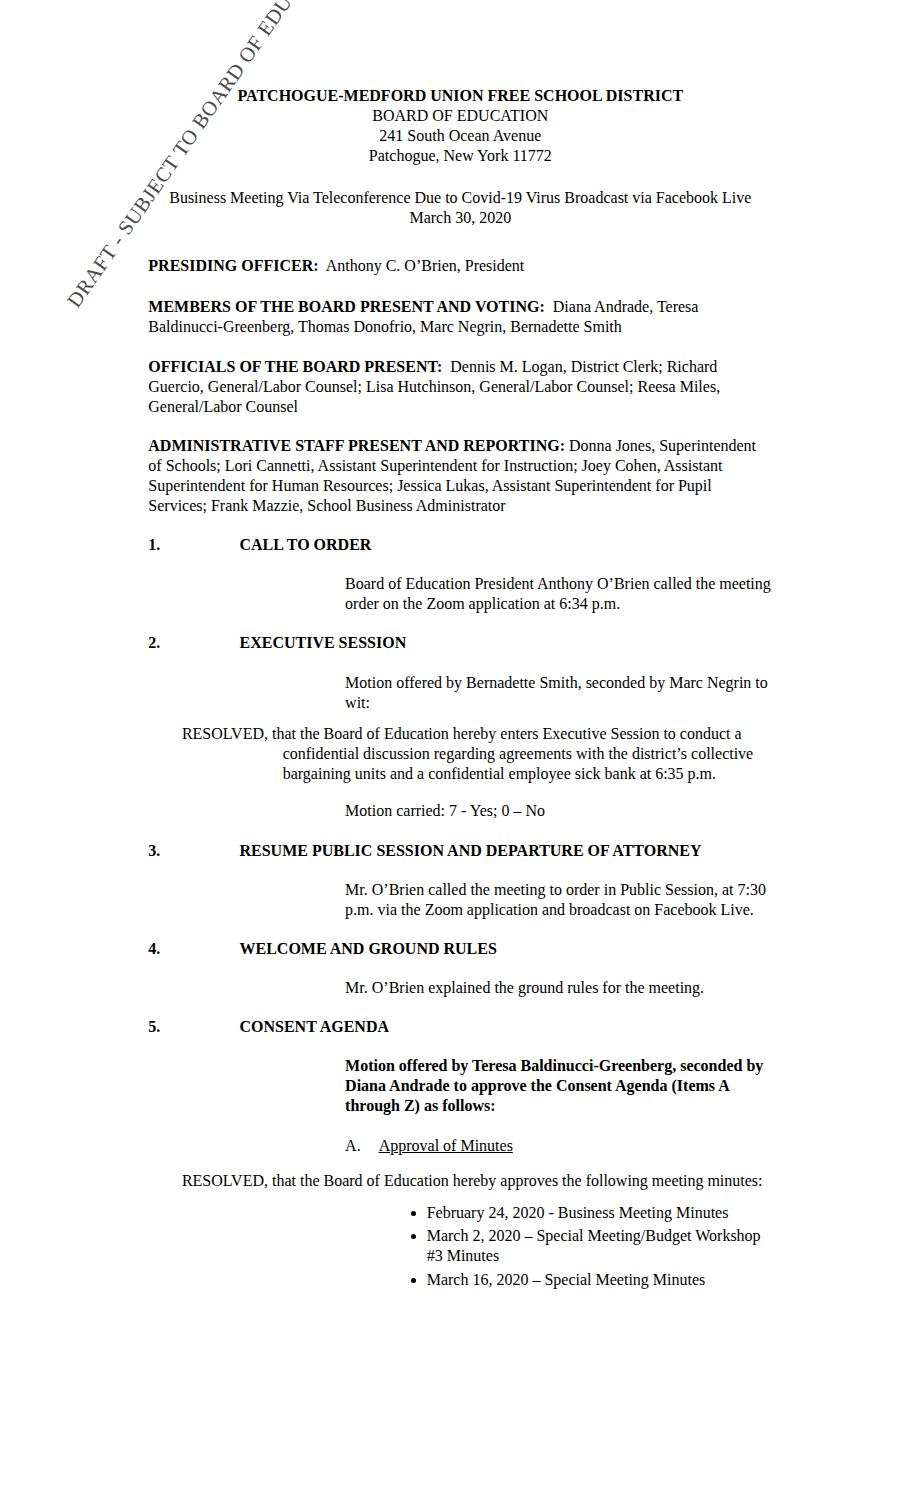DRAFT - SUBJECT TO BOARD OF EDUCATION APPROVAL
PATCHOGUE-MEDFORD UNION FREE SCHOOL DISTRICT BOARD OF EDUCATION 241 South Ocean Avenue Patchogue, New York 11772
Business Meeting Via Teleconference Due to Covid-19 Virus Broadcast via Facebook Live March 30, 2020
PRESIDING OFFICER: Anthony C. O’Brien, President
MEMBERS OF THE BOARD PRESENT AND VOTING: Diana Andrade, Teresa Baldinucci-Greenberg, Thomas Donofrio, Marc Negrin, Bernadette Smith
OFFICIALS OF THE BOARD PRESENT: Dennis M. Logan, District Clerk; Richard Guercio, General/Labor Counsel; Lisa Hutchinson, General/Labor Counsel; Reesa Miles, General/Labor Counsel
ADMINISTRATIVE STAFF PRESENT AND REPORTING: Donna Jones, Superintendent of Schools; Lori Cannetti, Assistant Superintendent for Instruction; Joey Cohen, Assistant Superintendent for Human Resources; Jessica Lukas, Assistant Superintendent for Pupil Services; Frank Mazzie, School Business Administrator
1.
CALL TO ORDER
Board of Education President Anthony O’Brien called the meeting order on the Zoom application at 6:34 p.m.
2.
EXECUTIVE SESSION
Motion offered by Bernadette Smith, seconded by Marc Negrin to wit:
RESOLVED, that the Board of Education hereby enters Executive Session to conduct a
confidential discussion regarding agreements with the district’s collective bargaining units and a confidential employee sick bank at 6:35 p.m.
Motion carried: 7 - Yes; 0 – No
3.
RESUME PUBLIC SESSION AND DEPARTURE OF ATTORNEY
Mr. O’Brien called the meeting to order in Public Session, at 7:30 p.m. via the Zoom application and broadcast on Facebook Live.
4.
WELCOME AND GROUND RULES
Mr. O’Brien explained the ground rules for the meeting.
5.
CONSENT AGENDA
Motion offered by Teresa Baldinucci-Greenberg, seconded by Diana Andrade to approve the Consent Agenda (Items A through Z) as follows:
A. Approval of Minutes
RESOLVED, that the Board of Education hereby approves the following meeting minutes:
February 24, 2020 - Business Meeting Minutes
March 2, 2020 – Special Meeting/Budget Workshop #3 Minutes
March 16, 2020 – Special Meeting Minutes